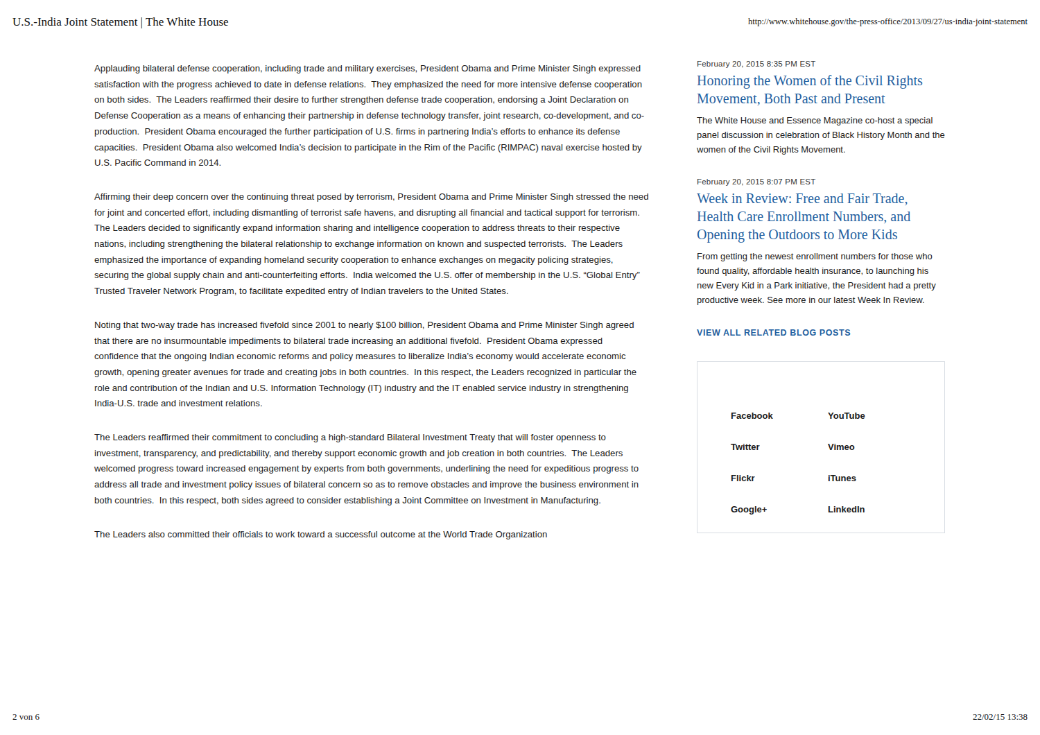U.S.-India Joint Statement | The White House
http://www.whitehouse.gov/the-press-office/2013/09/27/us-india-joint-statement
Applauding bilateral defense cooperation, including trade and military exercises, President Obama and Prime Minister Singh expressed satisfaction with the progress achieved to date in defense relations. They emphasized the need for more intensive defense cooperation on both sides. The Leaders reaffirmed their desire to further strengthen defense trade cooperation, endorsing a Joint Declaration on Defense Cooperation as a means of enhancing their partnership in defense technology transfer, joint research, co-development, and co-production. President Obama encouraged the further participation of U.S. firms in partnering India’s efforts to enhance its defense capacities. President Obama also welcomed India’s decision to participate in the Rim of the Pacific (RIMPAC) naval exercise hosted by U.S. Pacific Command in 2014.
Affirming their deep concern over the continuing threat posed by terrorism, President Obama and Prime Minister Singh stressed the need for joint and concerted effort, including dismantling of terrorist safe havens, and disrupting all financial and tactical support for terrorism. The Leaders decided to significantly expand information sharing and intelligence cooperation to address threats to their respective nations, including strengthening the bilateral relationship to exchange information on known and suspected terrorists. The Leaders emphasized the importance of expanding homeland security cooperation to enhance exchanges on megacity policing strategies, securing the global supply chain and anti-counterfeiting efforts. India welcomed the U.S. offer of membership in the U.S. “Global Entry” Trusted Traveler Network Program, to facilitate expedited entry of Indian travelers to the United States.
Noting that two-way trade has increased fivefold since 2001 to nearly $100 billion, President Obama and Prime Minister Singh agreed that there are no insurmountable impediments to bilateral trade increasing an additional fivefold. President Obama expressed confidence that the ongoing Indian economic reforms and policy measures to liberalize India’s economy would accelerate economic growth, opening greater avenues for trade and creating jobs in both countries. In this respect, the Leaders recognized in particular the role and contribution of the Indian and U.S. Information Technology (IT) industry and the IT enabled service industry in strengthening India-U.S. trade and investment relations.
The Leaders reaffirmed their commitment to concluding a high-standard Bilateral Investment Treaty that will foster openness to investment, transparency, and predictability, and thereby support economic growth and job creation in both countries. The Leaders welcomed progress toward increased engagement by experts from both governments, underlining the need for expeditious progress to address all trade and investment policy issues of bilateral concern so as to remove obstacles and improve the business environment in both countries. In this respect, both sides agreed to consider establishing a Joint Committee on Investment in Manufacturing.
The Leaders also committed their officials to work toward a successful outcome at the World Trade Organization
February 20, 2015 8:35 PM EST
Honoring the Women of the Civil Rights Movement, Both Past and Present
The White House and Essence Magazine co-host a special panel discussion in celebration of Black History Month and the women of the Civil Rights Movement.
February 20, 2015 8:07 PM EST
Week in Review: Free and Fair Trade, Health Care Enrollment Numbers, and Opening the Outdoors to More Kids
From getting the newest enrollment numbers for those who found quality, affordable health insurance, to launching his new Every Kid in a Park initiative, the President had a pretty productive week. See more in our latest Week In Review.
VIEW ALL RELATED BLOG POSTS
Facebook YouTube
Twitter Vimeo
Flickr iTunes
Google+LinkedIn
2 von 6
22/02/15 13:38